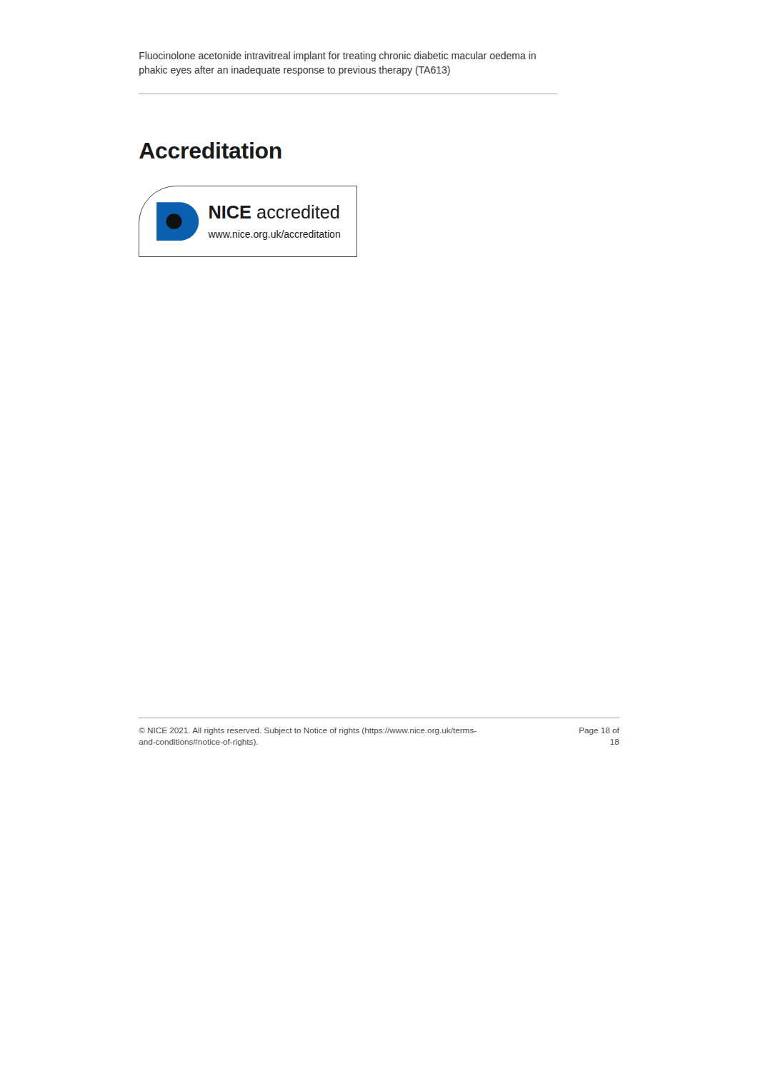Fluocinolone acetonide intravitreal implant for treating chronic diabetic macular oedema in phakic eyes after an inadequate response to previous therapy (TA613)
Accreditation
NICE accredited
www.nice.org.uk/accreditation
© NICE 2021. All rights reserved. Subject to Notice of rights (https://www.nice.org.uk/terms-and-conditions#notice-of-rights).
Page 18 of
18